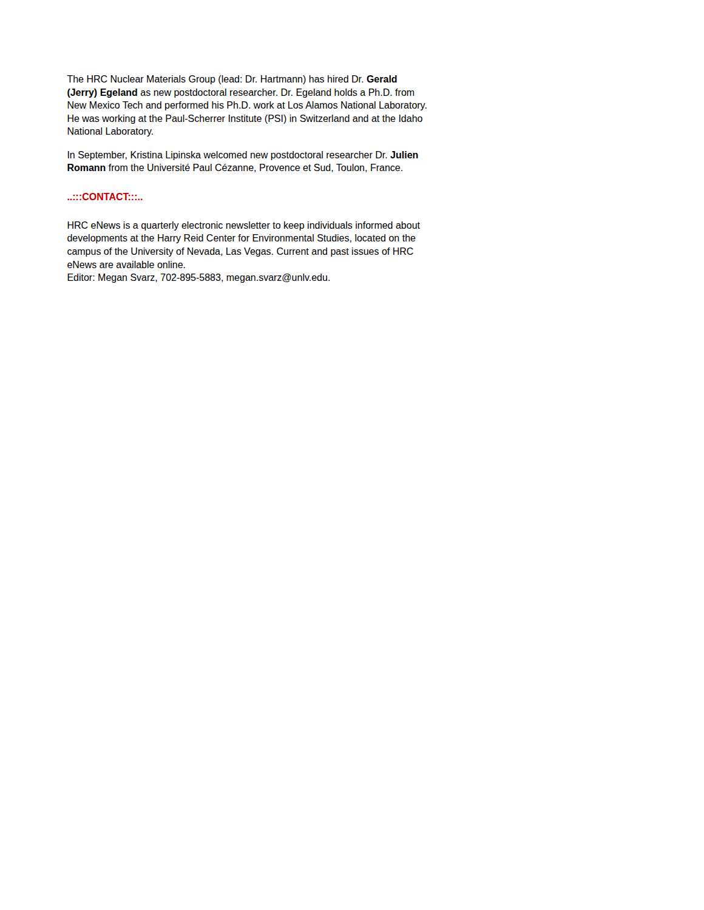The HRC Nuclear Materials Group (lead: Dr. Hartmann) has hired Dr. Gerald (Jerry) Egeland as new postdoctoral researcher. Dr. Egeland holds a Ph.D. from New Mexico Tech and performed his Ph.D. work at Los Alamos National Laboratory. He was working at the Paul-Scherrer Institute (PSI) in Switzerland and at the Idaho National Laboratory.
In September, Kristina Lipinska welcomed new postdoctoral researcher Dr. Julien Romann from the Université Paul Cézanne, Provence et Sud, Toulon, France.
..:::CONTACT:::..
HRC eNews is a quarterly electronic newsletter to keep individuals informed about developments at the Harry Reid Center for Environmental Studies, located on the campus of the University of Nevada, Las Vegas. Current and past issues of HRC eNews are available online.Editor: Megan Svarz, 702-895-5883, megan.svarz@unlv.edu.